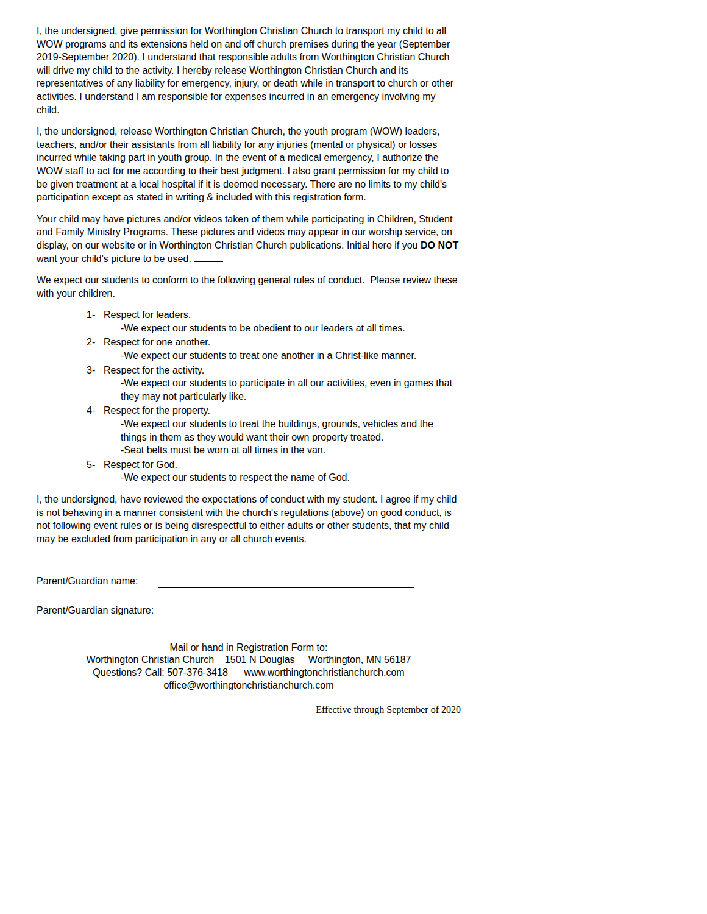I, the undersigned, give permission for Worthington Christian Church to transport my child to all WOW programs and its extensions held on and off church premises during the year (September 2019-September 2020). I understand that responsible adults from Worthington Christian Church will drive my child to the activity. I hereby release Worthington Christian Church and its representatives of any liability for emergency, injury, or death while in transport to church or other activities. I understand I am responsible for expenses incurred in an emergency involving my child.
I, the undersigned, release Worthington Christian Church, the youth program (WOW) leaders, teachers, and/or their assistants from all liability for any injuries (mental or physical) or losses incurred while taking part in youth group. In the event of a medical emergency, I authorize the WOW staff to act for me according to their best judgment. I also grant permission for my child to be given treatment at a local hospital if it is deemed necessary. There are no limits to my child's participation except as stated in writing & included with this registration form.
Your child may have pictures and/or videos taken of them while participating in Children, Student and Family Ministry Programs. These pictures and videos may appear in our worship service, on display, on our website or in Worthington Christian Church publications. Initial here if you DO NOT want your child's picture to be used.
We expect our students to conform to the following general rules of conduct. Please review these with your children.
Respect for leaders. -We expect our students to be obedient to our leaders at all times.
Respect for one another. -We expect our students to treat one another in a Christ-like manner.
Respect for the activity. -We expect our students to participate in all our activities, even in games that they may not particularly like.
Respect for the property. -We expect our students to treat the buildings, grounds, vehicles and the things in them as they would want their own property treated. -Seat belts must be worn at all times in the van.
Respect for God. -We expect our students to respect the name of God.
I, the undersigned, have reviewed the expectations of conduct with my student. I agree if my child is not behaving in a manner consistent with the church's regulations (above) on good conduct, is not following event rules or is being disrespectful to either adults or other students, that my child may be excluded from participation in any or all church events.
Parent/Guardian name:
Parent/Guardian signature:
Mail or hand in Registration Form to:
Worthington Christian Church 1501 N Douglas Worthington, MN 56187
Questions? Call: 507-376-3418 www.worthingtonchristianchurch.com
office@worthingtonchristianchurch.com
Effective through September of 2020